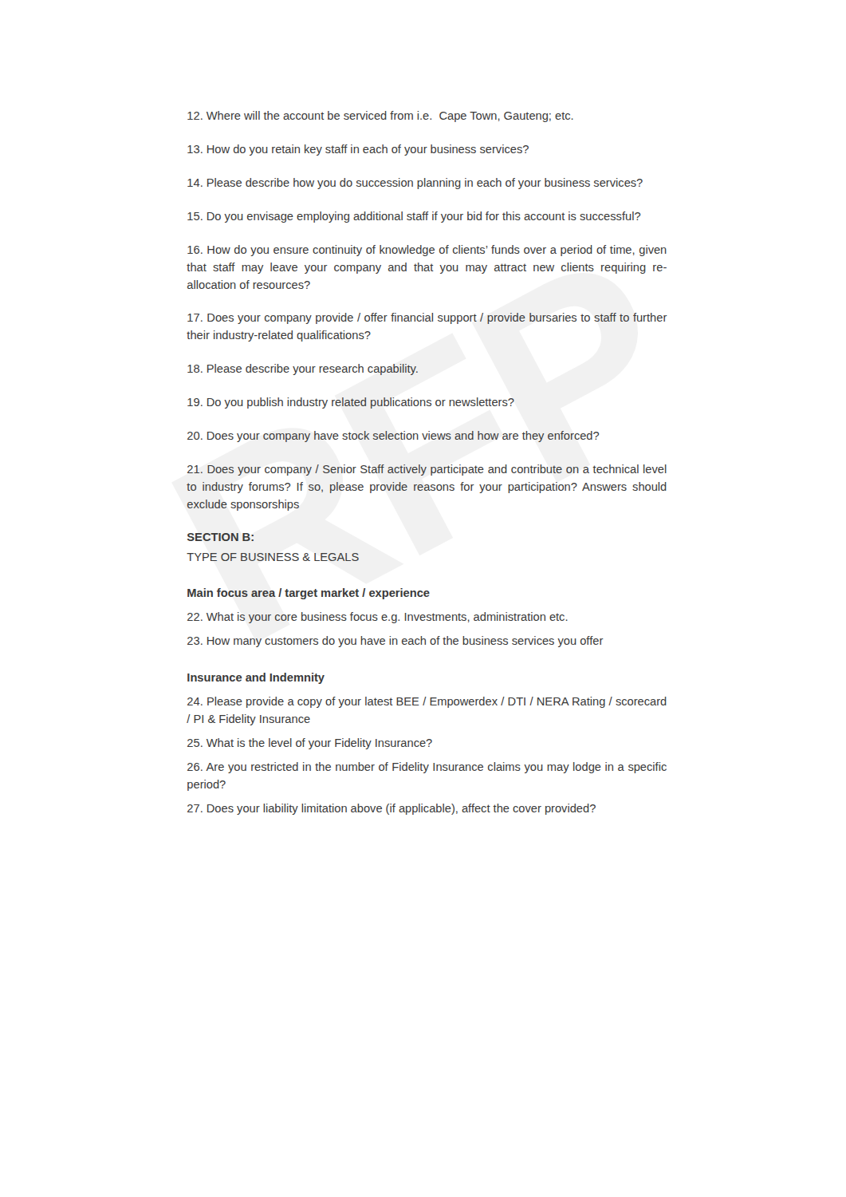RFP
12. Where will the account be serviced from i.e. Cape Town, Gauteng; etc.
13. How do you retain key staff in each of your business services?
14. Please describe how you do succession planning in each of your business services?
15. Do you envisage employing additional staff if your bid for this account is successful?
16. How do you ensure continuity of knowledge of clients’ funds over a period of time, given that staff may leave your company and that you may attract new clients requiring re-allocation of resources?
17. Does your company provide / offer financial support / provide bursaries to staff to further their industry-related qualifications?
18. Please describe your research capability.
19. Do you publish industry related publications or newsletters?
20. Does your company have stock selection views and how are they enforced?
21. Does your company / Senior Staff actively participate and contribute on a technical level to industry forums? If so, please provide reasons for your participation? Answers should exclude sponsorships
SECTION B:
TYPE OF BUSINESS & LEGALS
Main focus area / target market / experience
22. What is your core business focus e.g. Investments, administration etc.
23. How many customers do you have in each of the business services you offer
Insurance and Indemnity
24. Please provide a copy of your latest BEE / Empowerdex / DTI / NERA Rating / scorecard / PI & Fidelity Insurance
25. What is the level of your Fidelity Insurance?
26. Are you restricted in the number of Fidelity Insurance claims you may lodge in a specific period?
27. Does your liability limitation above (if applicable), affect the cover provided?